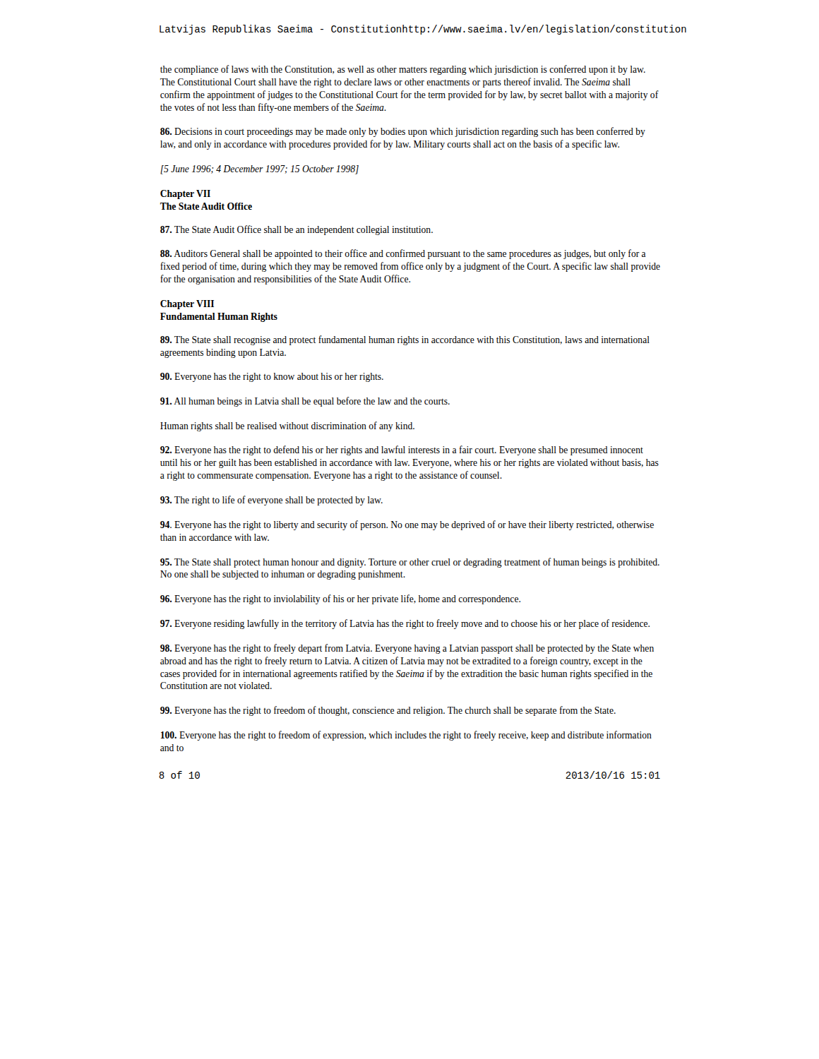Latvijas Republikas Saeima - Constitution http://www.saeima.lv/en/legislation/constitution
the compliance of laws with the Constitution, as well as other matters regarding which jurisdiction is conferred upon it by law. The Constitutional Court shall have the right to declare laws or other enactments or parts thereof invalid. The Saeima shall confirm the appointment of judges to the Constitutional Court for the term provided for by law, by secret ballot with a majority of the votes of not less than fifty-one members of the Saeima.
86. Decisions in court proceedings may be made only by bodies upon which jurisdiction regarding such has been conferred by law, and only in accordance with procedures provided for by law. Military courts shall act on the basis of a specific law.
[5 June 1996; 4 December 1997; 15 October 1998]
Chapter VII
The State Audit Office
87. The State Audit Office shall be an independent collegial institution.
88. Auditors General shall be appointed to their office and confirmed pursuant to the same procedures as judges, but only for a fixed period of time, during which they may be removed from office only by a judgment of the Court. A specific law shall provide for the organisation and responsibilities of the State Audit Office.
Chapter VIII
Fundamental Human Rights
89. The State shall recognise and protect fundamental human rights in accordance with this Constitution, laws and international agreements binding upon Latvia.
90. Everyone has the right to know about his or her rights.
91. All human beings in Latvia shall be equal before the law and the courts.
Human rights shall be realised without discrimination of any kind.
92. Everyone has the right to defend his or her rights and lawful interests in a fair court. Everyone shall be presumed innocent until his or her guilt has been established in accordance with law. Everyone, where his or her rights are violated without basis, has a right to commensurate compensation. Everyone has a right to the assistance of counsel.
93. The right to life of everyone shall be protected by law.
94. Everyone has the right to liberty and security of person. No one may be deprived of or have their liberty restricted, otherwise than in accordance with law.
95. The State shall protect human honour and dignity. Torture or other cruel or degrading treatment of human beings is prohibited. No one shall be subjected to inhuman or degrading punishment.
96. Everyone has the right to inviolability of his or her private life, home and correspondence.
97. Everyone residing lawfully in the territory of Latvia has the right to freely move and to choose his or her place of residence.
98. Everyone has the right to freely depart from Latvia. Everyone having a Latvian passport shall be protected by the State when abroad and has the right to freely return to Latvia. A citizen of Latvia may not be extradited to a foreign country, except in the cases provided for in international agreements ratified by the Saeima if by the extradition the basic human rights specified in the Constitution are not violated.
99. Everyone has the right to freedom of thought, conscience and religion. The church shall be separate from the State.
100. Everyone has the right to freedom of expression, which includes the right to freely receive, keep and distribute information and to
8 of 10 2013/10/16 15:01